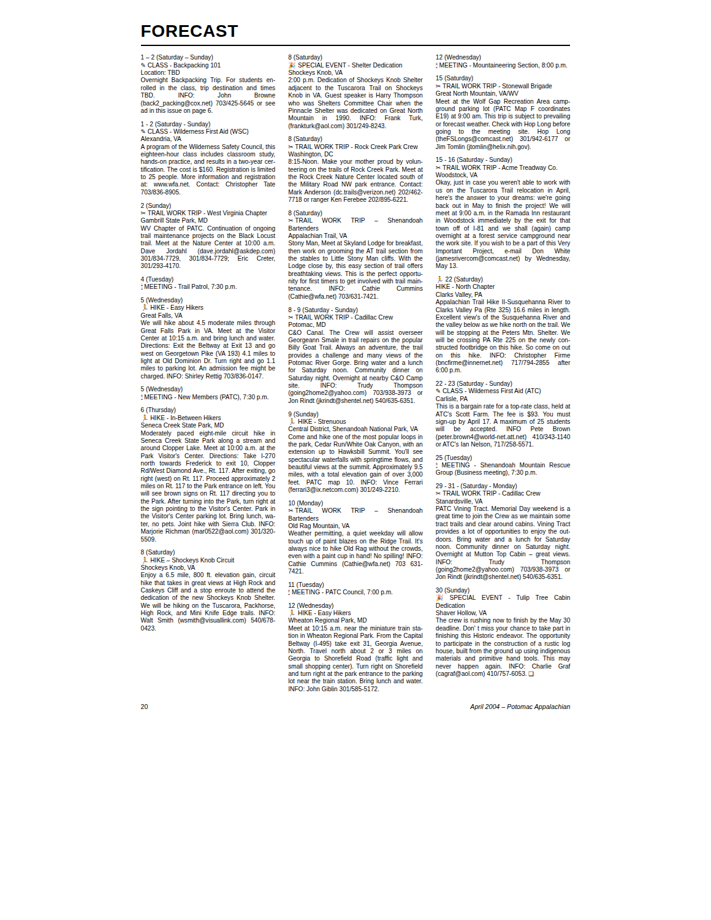FORECAST
1 – 2 (Saturday – Sunday)
✎CLASS - Backpacking 101
Location: TBD
Overnight Backpacking Trip. For students enrolled in the class, trip destination and times TBD. INFO: John Browne (back2_packing@cox.net) 703/425-5645 or see ad in this issue on page 6.
1 - 2 (Saturday - Sunday)
✎CLASS - Wilderness First Aid (WSC)
Alexandria, VA
A program of the Wilderness Safety Council, this eighteen-hour class includes classroom study, hands-on practice, and results in a two-year certification. The cost is $160. Registration is limited to 25 people. More information and registration at: www.wfa.net. Contact: Christopher Tate 703/836-8905.
2 (Sunday)
✂TRAIL WORK TRIP - West Virginia Chapter
Gambrill State Park, MD
WV Chapter of PATC. Continuation of ongoing trail maintenance projects on the Black Locust trail. Meet at the Nature Center at 10:00 a.m. Dave Jordahl (dave.jordahl@askdep.com) 301/834-7729, 301/834-7729; Eric Creter, 301/293-4170.
4 (Tuesday)
🕯MEETING - Trail Patrol, 7:30 p.m.
5 (Wednesday)
🏃HIKE - Easy Hikers
Great Falls, VA
We will hike about 4.5 moderate miles through Great Falls Park in VA. Meet at the Visitor Center at 10:15 a.m. and bring lunch and water. Directions: Exit the Beltway at Exit 13 and go west on Georgetown Pike (VA 193) 4.1 miles to light at Old Dominion Dr. Turn right and go 1.1 miles to parking lot. An admission fee might be charged. INFO: Shirley Rettig 703/836-0147.
5 (Wednesday)
🕯MEETING - New Members (PATC), 7:30 p.m.
6 (Thursday)
🏃HIKE - In-Between Hikers
Seneca Creek State Park, MD
Moderately paced eight-mile circuit hike in Seneca Creek State Park along a stream and around Clopper Lake. Meet at 10:00 a.m. at the Park Visitor's Center. Directions: Take I-270 north towards Frederick to exit 10, Clopper Rd/West Diamond Ave., Rt. 117. After exiting, go right (west) on Rt. 117. Proceed approximately 2 miles on Rt. 117 to the Park entrance on left. You will see brown signs on Rt. 117 directing you to the Park. After turning into the Park, turn right at the sign pointing to the Visitor's Center. Park in the Visitor's Center parking lot. Bring lunch, water, no pets. Joint hike with Sierra Club. INFO: Marjorie Richman (mar0522@aol.com) 301/320-5509.
8 (Saturday)
🏃HIKE – Shockeys Knob Circuit
Shockeys Knob, VA
Enjoy a 6.5 mile, 800 ft. elevation gain, circuit hike that takes in great views at High Rock and Caskeys Cliff and a stop enroute to attend the dedication of the new Shockeys Knob Shelter. We will be hiking on the Tuscarora, Packhorse, High Rock, and Mini Knife Edge trails. INFO: Walt Smith (wsmith@visuallink.com) 540/678-0423.
8 (Saturday)
🎉SPECIAL EVENT - Shelter Dedication
Shockeys Knob, VA
2:00 p.m. Dedication of Shockeys Knob Shelter adjacent to the Tuscarora Trail on Shockeys Knob in VA. Guest speaker is Harry Thompson who was Shelters Committee Chair when the Pinnacle Shelter was dedicated on Great North Mountain in 1990. INFO: Frank Turk, (frankturk@aol.com) 301/249-8243.
8 (Saturday)
✂TRAIL WORK TRIP - Rock Creek Park Crew
Washington, DC
8:15-Noon. Make your mother proud by volunteering on the trails of Rock Creek Park. Meet at the Rock Creek Nature Center located south of the Military Road NW park entrance. Contact: Mark Anderson (dc.trails@verizon.net) 202/462-7718 or ranger Ken Ferebee 202/895-6221.
8 (Saturday)
✂TRAIL WORK TRIP – Shenandoah Bartenders
Appalachian Trail, VA
Stony Man, Meet at Skyland Lodge for breakfast, then work on grooming the AT trail section from the stables to Little Stony Man cliffs. With the Lodge close by, this easy section of trail offers breathtaking views. This is the perfect opportunity for first timers to get involved with trail maintenance. INFO: Cathie Cummins (Cathie@wfa.net) 703/631-7421.
8 - 9 (Saturday - Sunday)
✂TRAIL WORK TRIP - Cadillac Crew
Potomac, MD
C&O Canal. The Crew will assist overseer Georgeann Smale in trail repairs on the popular Billy Goat Trail. Always an adventure, the trail provides a challenge and many views of the Potomac River Gorge. Bring water and a lunch for Saturday noon. Community dinner on Saturday night. Overnight at nearby C&O Camp site. INFO: Trudy Thompson (going2home2@yahoo.com) 703/938-3973 or Jon Rindt (jkrindt@shentel.net) 540/635-6351.
9 (Sunday)
🏃HIKE - Strenuous
Central District, Shenandoah National Park, VA
Come and hike one of the most popular loops in the park, Cedar Run/White Oak Canyon, with an extension up to Hawksbill Summit. You'll see spectacular waterfalls with springtime flows, and beautiful views at the summit. Approximately 9.5 miles, with a total elevation gain of over 3,000 feet. PATC map 10. INFO: Vince Ferrari (ferrari3@ix.netcom.com) 301/249-2210.
10 (Monday)
✂TRAIL WORK TRIP – Shenandoah Bartenders
Old Rag Mountain, VA
Weather permitting, a quiet weekday will allow touch up of paint blazes on the Ridge Trail. It's always nice to hike Old Rag without the crowds, even with a paint cup in hand! No spilling! INFO: Cathie Cummins (Cathie@wfa.net) 703 631-7421.
11 (Tuesday)
🕯MEETING - PATC Council, 7:00 p.m.
12 (Wednesday)
🏃HIKE - Easy Hikers
Wheaton Regional Park, MD
Meet at 10:15 a.m. near the miniature train station in Wheaton Regional Park. From the Capital Beltway (I-495) take exit 31, Georgia Avenue, North. Travel north about 2 or 3 miles on Georgia to Shorefield Road (traffic light and small shopping center). Turn right on Shorefield and turn right at the park entrance to the parking lot near the train station. Bring lunch and water. INFO: John Giblin 301/585-5172.
12 (Wednesday)
🕯MEETING - Mountaineering Section, 8:00 p.m.
15 (Saturday)
✂TRAIL WORK TRIP - Stonewall Brigade
Great North Mountain, VA/WV
Meet at the Wolf Gap Recreation Area campground parking lot (PATC Map F coordinates E19) at 9:00 am. This trip is subject to prevailing or forecast weather. Check with Hop Long before going to the meeting site. Hop Long (theFSLongs@comcast.net) 301/942-6177 or Jim Tomlin (jtomlin@helix.nih.gov).
15 - 16 (Saturday - Sunday)
✂TRAIL WORK TRIP - Acme Treadway Co.
Woodstock, VA
Okay, just in case you weren't able to work with us on the Tuscarora Trail relocation in April, here's the answer to your dreams: we're going back out in May to finish the project! We will meet at 9:00 a.m. in the Ramada Inn restaurant in Woodstock immediately by the exit for that town off of I-81 and we shall (again) camp overnight at a forest service campground near the work site. If you wish to be a part of this Very Important Project, e-mail Don White (jamesrivercom@comcast.net) by Wednesday, May 13.
🏃22 (Saturday)
HIKE - North Chapter
Clarks Valley, PA
Appalachian Trail Hike II-Susquehanna River to Clarks Valley Pa (Rte 325) 16.6 miles in length. Excellent view's of the Susquehanna River and the valley below as we hike north on the trail. We will be stopping at the Peters Mtn. Shelter. We will be crossing PA Rte 225 on the newly constructed footbridge on this hike. So come on out on this hike. INFO: Christopher Firme (bncfirme@innernet.net) 717/794-2855 after 6:00 p.m.
22 - 23 (Saturday - Sunday)
✎CLASS - Wilderness First Aid (ATC)
Carlisle, PA
This is a bargain rate for a top-rate class, held at ATC's Scott Farm. The fee is $93. You must sign-up by April 17. A maximum of 25 students will be accepted. INFO Pete Brown (peter.brown4@world-net.att.net) 410/343-1140 or ATC's Ian Nelson, 717/258-5571.
25 (Tuesday)
🕯MEETING - Shenandoah Mountain Rescue Group (Business meeting), 7:30 p.m.
29 - 31 - (Saturday - Monday)
✂TRAIL WORK TRIP - Cadillac Crew
Stanardsville, VA
PATC Vining Tract. Memorial Day weekend is a great time to join the Crew as we maintain some tract trails and clear around cabins. Vining Tract provides a lot of opportunities to enjoy the outdoors. Bring water and a lunch for Saturday noon. Community dinner on Saturday night. Overnight at Mutton Top Cabin – great views. INFO: Trudy Thompson (going2home2@yahoo.com) 703/938-3973 or Jon Rindt (jkrindt@shentel.net) 540/635-6351.
30 (Sunday)
🎉SPECIAL EVENT - Tulip Tree Cabin Dedication
Shaver Hollow, VA
The crew is rushing now to finish by the May 30 deadline. Don' t miss your chance to take part in finishing this Historic endeavor. The opportunity to participate in the construction of a rustic log house, built from the ground up using indigenous materials and primitive hand tools. This may never happen again. INFO: Charlie Graf (cagraf@aol.com) 410/757-6053. ❑
20 April 2004 – Potomac Appalachian